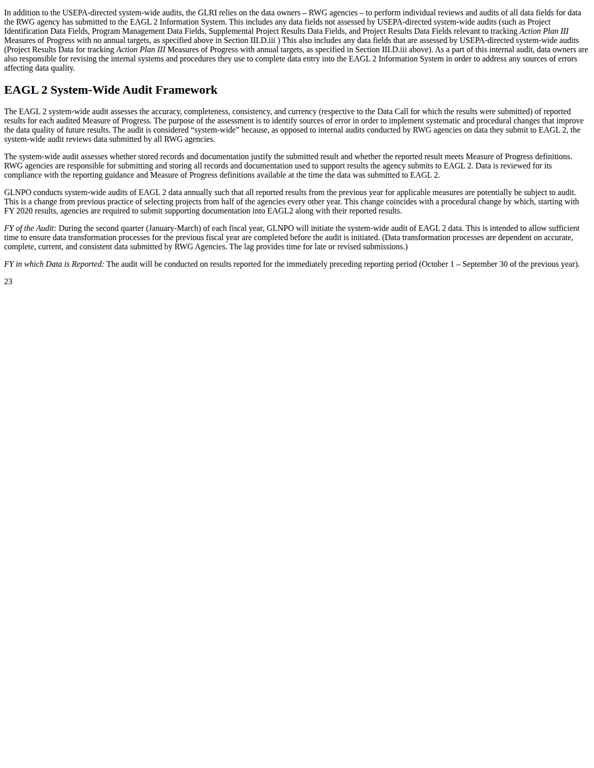In addition to the USEPA-directed system-wide audits, the GLRI relies on the data owners – RWG agencies – to perform individual reviews and audits of all data fields for data the RWG agency has submitted to the EAGL 2 Information System. This includes any data fields not assessed by USEPA-directed system-wide audits (such as Project Identification Data Fields, Program Management Data Fields, Supplemental Project Results Data Fields, and Project Results Data Fields relevant to tracking Action Plan III Measures of Progress with no annual targets, as specified above in Section III.D.iii ) This also includes any data fields that are assessed by USEPA-directed system-wide audits (Project Results Data for tracking Action Plan III Measures of Progress with annual targets, as specified in Section III.D.iii above). As a part of this internal audit, data owners are also responsible for revising the internal systems and procedures they use to complete data entry into the EAGL 2 Information System in order to address any sources of errors affecting data quality.
EAGL 2 System-Wide Audit Framework
The EAGL 2 system-wide audit assesses the accuracy, completeness, consistency, and currency (respective to the Data Call for which the results were submitted) of reported results for each audited Measure of Progress. The purpose of the assessment is to identify sources of error in order to implement systematic and procedural changes that improve the data quality of future results. The audit is considered “system-wide” because, as opposed to internal audits conducted by RWG agencies on data they submit to EAGL 2, the system-wide audit reviews data submitted by all RWG agencies.
The system-wide audit assesses whether stored records and documentation justify the submitted result and whether the reported result meets Measure of Progress definitions. RWG agencies are responsible for submitting and storing all records and documentation used to support results the agency submits to EAGL 2. Data is reviewed for its compliance with the reporting guidance and Measure of Progress definitions available at the time the data was submitted to EAGL 2.
GLNPO conducts system-wide audits of EAGL 2 data annually such that all reported results from the previous year for applicable measures are potentially be subject to audit. This is a change from previous practice of selecting projects from half of the agencies every other year. This change coincides with a procedural change by which, starting with FY 2020 results, agencies are required to submit supporting documentation into EAGL2 along with their reported results.
FY of the Audit: During the second quarter (January-March) of each fiscal year, GLNPO will initiate the system-wide audit of EAGL 2 data. This is intended to allow sufficient time to ensure data transformation processes for the previous fiscal year are completed before the audit is initiated. (Data transformation processes are dependent on accurate, complete, current, and consistent data submitted by RWG Agencies. The lag provides time for late or revised submissions.)
FY in which Data is Reported: The audit will be conducted on results reported for the immediately preceding reporting period (October 1 – September 30 of the previous year).
23